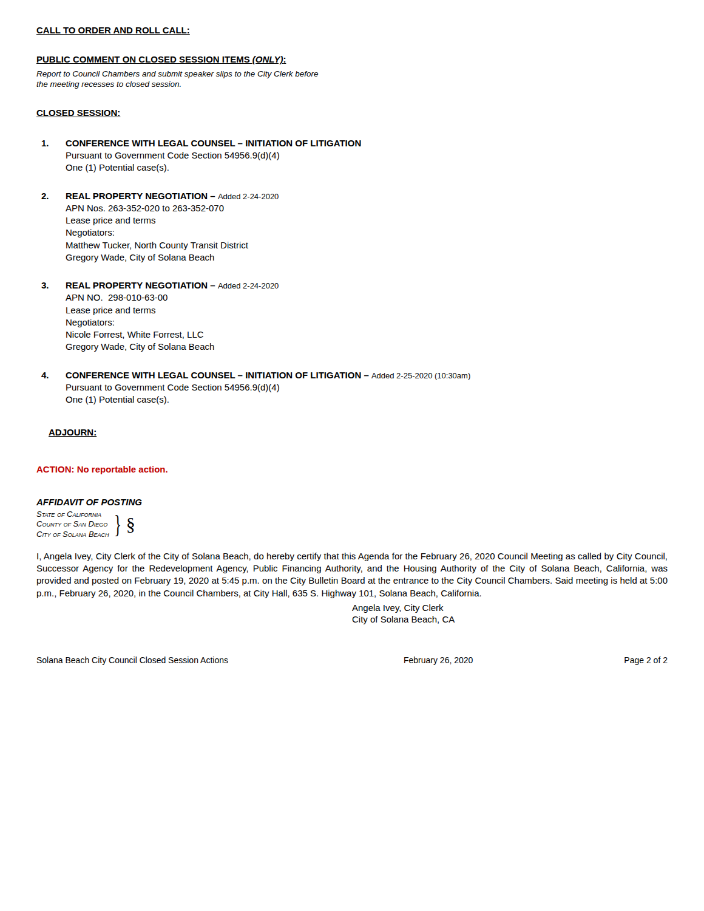CALL TO ORDER AND ROLL CALL:
PUBLIC COMMENT ON CLOSED SESSION ITEMS (ONLY):
Report to Council Chambers and submit speaker slips to the City Clerk before
the meeting recesses to closed session.
CLOSED SESSION:
CONFERENCE WITH LEGAL COUNSEL – INITIATION OF LITIGATION
Pursuant to Government Code Section 54956.9(d)(4)
One (1) Potential case(s).
REAL PROPERTY NEGOTIATION – Added 2-24-2020
APN Nos. 263-352-020 to 263-352-070
Lease price and terms
Negotiators:
Matthew Tucker, North County Transit District
Gregory Wade, City of Solana Beach
REAL PROPERTY NEGOTIATION – Added 2-24-2020
APN NO. 298-010-63-00
Lease price and terms
Negotiators:
Nicole Forrest, White Forrest, LLC
Gregory Wade, City of Solana Beach
CONFERENCE WITH LEGAL COUNSEL – INITIATION OF LITIGATION – Added 2-25-2020 (10:30am)
Pursuant to Government Code Section 54956.9(d)(4)
One (1) Potential case(s).
ADJOURN:
ACTION: No reportable action.
AFFIDAVIT OF POSTING
State of California
County of San Diego
City of Solana Beach
}
§
I, Angela Ivey, City Clerk of the City of Solana Beach, do hereby certify that this Agenda for the February 26, 2020 Council Meeting as called by City Council, Successor Agency for the Redevelopment Agency, Public Financing Authority, and the Housing Authority of the City of Solana Beach, California, was provided and posted on February 19, 2020 at 5:45 p.m. on the City Bulletin Board at the entrance to the City Council Chambers. Said meeting is held at 5:00 p.m., February 26, 2020, in the Council Chambers, at City Hall, 635 S. Highway 101, Solana Beach, California.
Angela Ivey, City Clerk
City of Solana Beach, CA
Solana Beach City Council Closed Session Actions February 26, 2020 Page 2 of 2